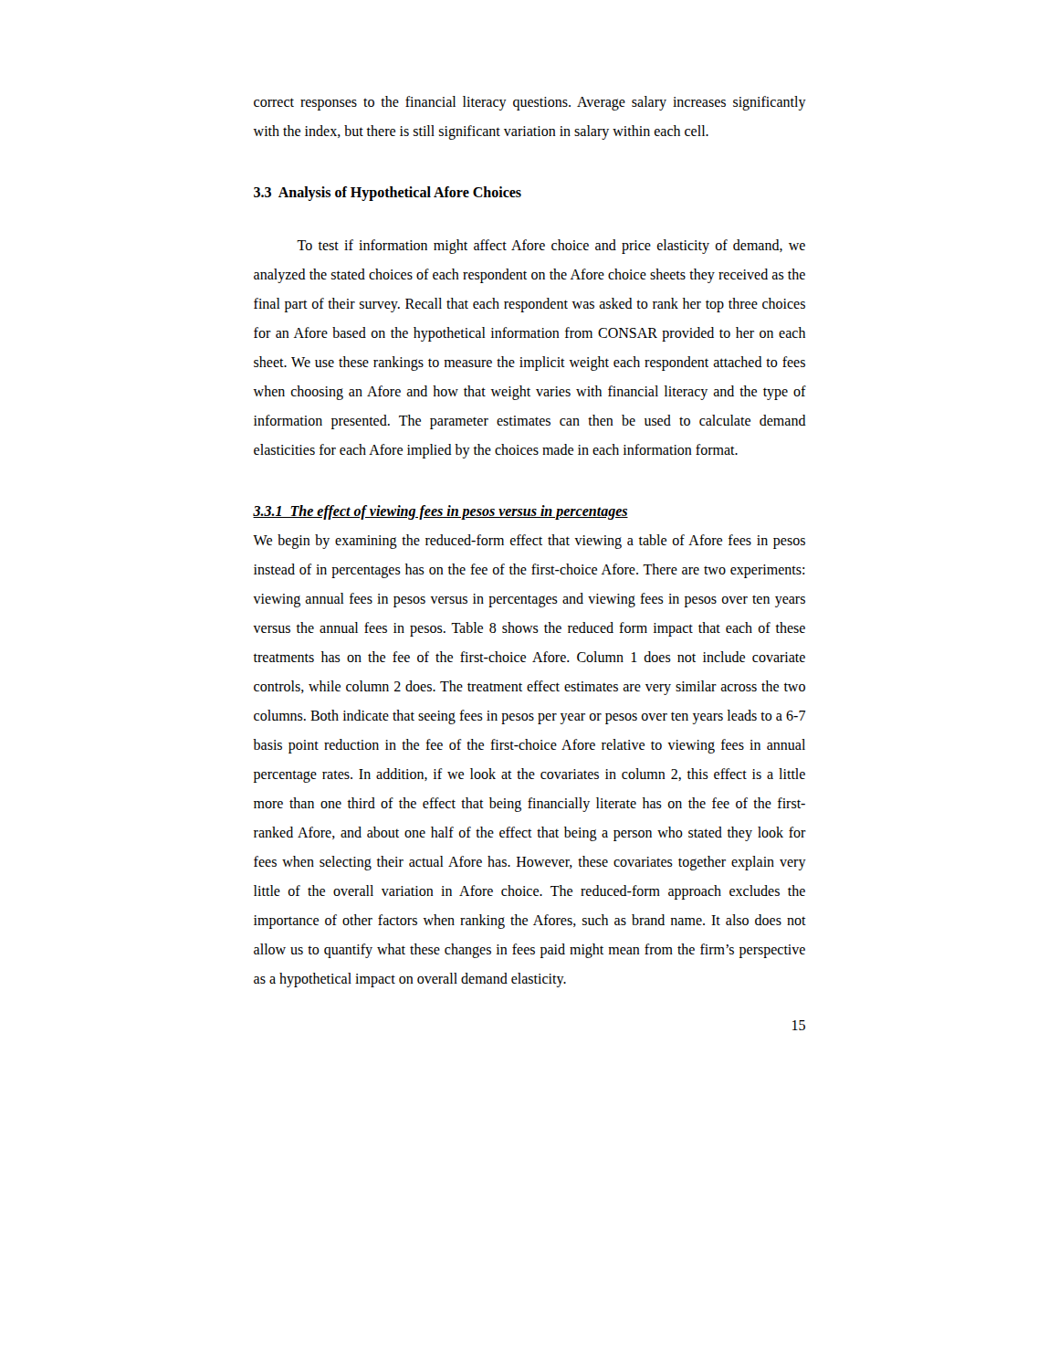correct responses to the financial literacy questions. Average salary increases significantly with the index, but there is still significant variation in salary within each cell.
3.3 Analysis of Hypothetical Afore Choices
To test if information might affect Afore choice and price elasticity of demand, we analyzed the stated choices of each respondent on the Afore choice sheets they received as the final part of their survey. Recall that each respondent was asked to rank her top three choices for an Afore based on the hypothetical information from CONSAR provided to her on each sheet. We use these rankings to measure the implicit weight each respondent attached to fees when choosing an Afore and how that weight varies with financial literacy and the type of information presented. The parameter estimates can then be used to calculate demand elasticities for each Afore implied by the choices made in each information format.
3.3.1 The effect of viewing fees in pesos versus in percentages
We begin by examining the reduced-form effect that viewing a table of Afore fees in pesos instead of in percentages has on the fee of the first-choice Afore. There are two experiments: viewing annual fees in pesos versus in percentages and viewing fees in pesos over ten years versus the annual fees in pesos. Table 8 shows the reduced form impact that each of these treatments has on the fee of the first-choice Afore. Column 1 does not include covariate controls, while column 2 does. The treatment effect estimates are very similar across the two columns. Both indicate that seeing fees in pesos per year or pesos over ten years leads to a 6-7 basis point reduction in the fee of the first-choice Afore relative to viewing fees in annual percentage rates. In addition, if we look at the covariates in column 2, this effect is a little more than one third of the effect that being financially literate has on the fee of the first-ranked Afore, and about one half of the effect that being a person who stated they look for fees when selecting their actual Afore has. However, these covariates together explain very little of the overall variation in Afore choice. The reduced-form approach excludes the importance of other factors when ranking the Afores, such as brand name. It also does not allow us to quantify what these changes in fees paid might mean from the firm’s perspective as a hypothetical impact on overall demand elasticity.
15